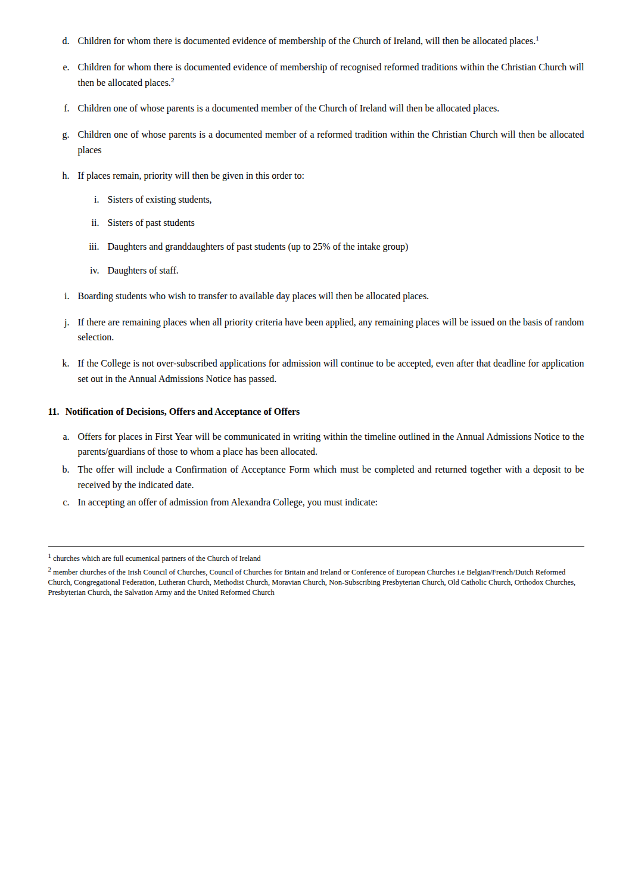Children for whom there is documented evidence of membership of the Church of Ireland, will then be allocated places.1
Children for whom there is documented evidence of membership of recognised reformed traditions within the Christian Church will then be allocated places.2
Children one of whose parents is a documented member of the Church of Ireland will then be allocated places.
Children one of whose parents is a documented member of a reformed tradition within the Christian Church will then be allocated places
If places remain, priority will then be given in this order to:
Sisters of existing students,
Sisters of past students
Daughters and granddaughters of past students (up to 25% of the intake group)
Daughters of staff.
Boarding students who wish to transfer to available day places will then be allocated places.
If there are remaining places when all priority criteria have been applied, any remaining places will be issued on the basis of random selection.
If the College is not over-subscribed applications for admission will continue to be accepted, even after that deadline for application set out in the Annual Admissions Notice has passed.
11. Notification of Decisions, Offers and Acceptance of Offers
Offers for places in First Year will be communicated in writing within the timeline outlined in the Annual Admissions Notice to the parents/guardians of those to whom a place has been allocated.
The offer will include a Confirmation of Acceptance Form which must be completed and returned together with a deposit to be received by the indicated date.
In accepting an offer of admission from Alexandra College, you must indicate:
1 churches which are full ecumenical partners of the Church of Ireland
2 member churches of the Irish Council of Churches, Council of Churches for Britain and Ireland or Conference of European Churches i.e Belgian/French/Dutch Reformed Church, Congregational Federation, Lutheran Church, Methodist Church, Moravian Church, Non-Subscribing Presbyterian Church, Old Catholic Church, Orthodox Churches, Presbyterian Church, the Salvation Army and the United Reformed Church